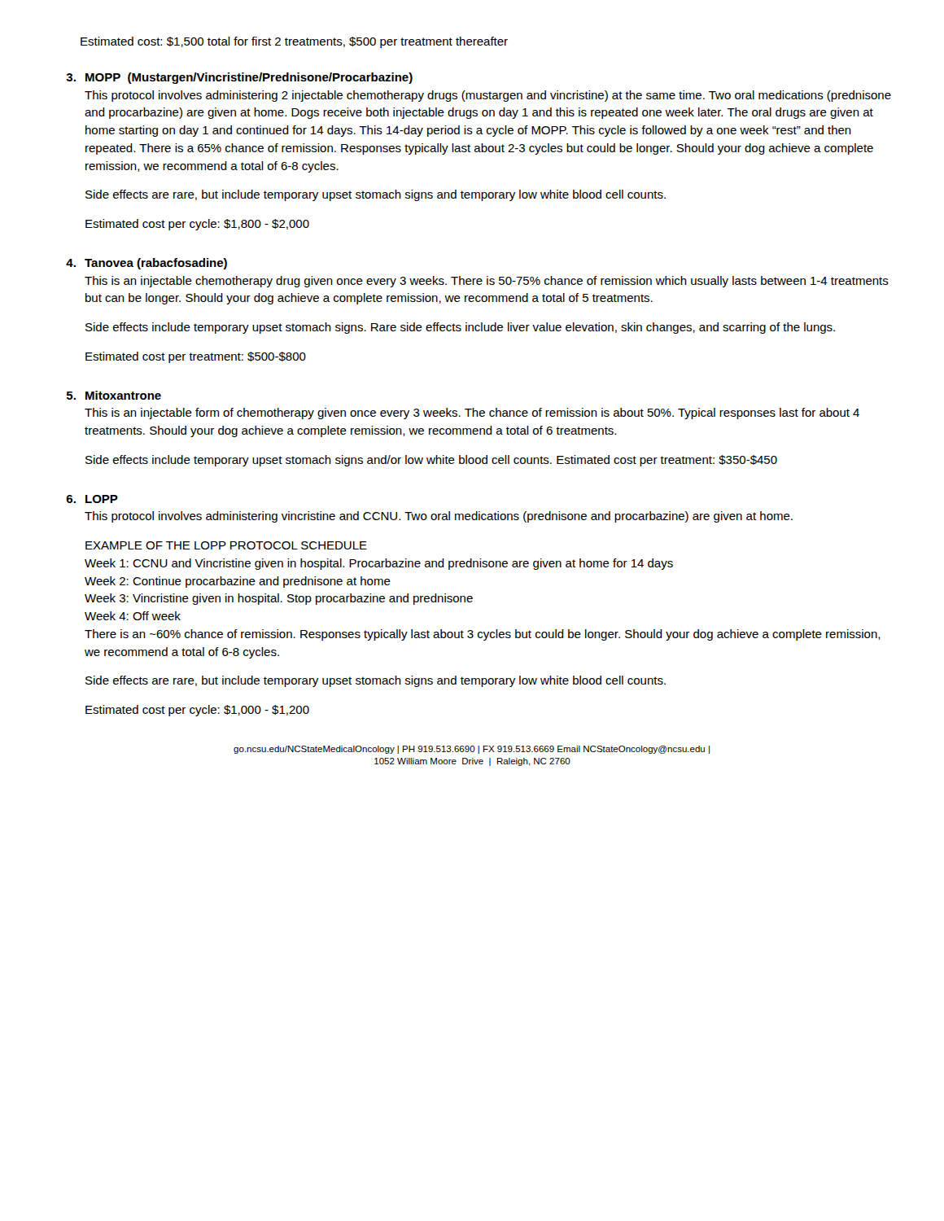Estimated cost: $1,500 total for first 2 treatments, $500 per treatment thereafter
MOPP (Mustargen/Vincristine/Prednisone/Procarbazine)
This protocol involves administering 2 injectable chemotherapy drugs (mustargen and vincristine) at the same time. Two oral medications (prednisone and procarbazine) are given at home. Dogs receive both injectable drugs on day 1 and this is repeated one week later. The oral drugs are given at home starting on day 1 and continued for 14 days. This 14-day period is a cycle of MOPP. This cycle is followed by a one week “rest” and then repeated. There is a 65% chance of remission. Responses typically last about 2-3 cycles but could be longer. Should your dog achieve a complete remission, we recommend a total of 6-8 cycles.
Side effects are rare, but include temporary upset stomach signs and temporary low white blood cell counts.
Estimated cost per cycle: $1,800 - $2,000
Tanovea (rabacfosadine)
This is an injectable chemotherapy drug given once every 3 weeks. There is 50-75% chance of remission which usually lasts between 1-4 treatments but can be longer. Should your dog achieve a complete remission, we recommend a total of 5 treatments.
Side effects include temporary upset stomach signs. Rare side effects include liver value elevation, skin changes, and scarring of the lungs.
Estimated cost per treatment: $500-$800
Mitoxantrone
This is an injectable form of chemotherapy given once every 3 weeks. The chance of remission is about 50%. Typical responses last for about 4 treatments. Should your dog achieve a complete remission, we recommend a total of 6 treatments.
Side effects include temporary upset stomach signs and/or low white blood cell counts. Estimated cost per treatment: $350-$450
LOPP
This protocol involves administering vincristine and CCNU. Two oral medications (prednisone and procarbazine) are given at home.
EXAMPLE OF THE LOPP PROTOCOL SCHEDULE
Week 1: CCNU and Vincristine given in hospital. Procarbazine and prednisone are given at home for 14 days
Week 2: Continue procarbazine and prednisone at home
Week 3: Vincristine given in hospital. Stop procarbazine and prednisone
Week 4: Off week
There is an ~60% chance of remission. Responses typically last about 3 cycles but could be longer. Should your dog achieve a complete remission, we recommend a total of 6-8 cycles.
Side effects are rare, but include temporary upset stomach signs and temporary low white blood cell counts.
Estimated cost per cycle: $1,000 - $1,200
go.ncsu.edu/NCStateMedicalOncology | PH 919.513.6690 | FX 919.513.6669 Email NCStateOncology@ncsu.edu |
1052 William Moore Drive | Raleigh, NC 2760